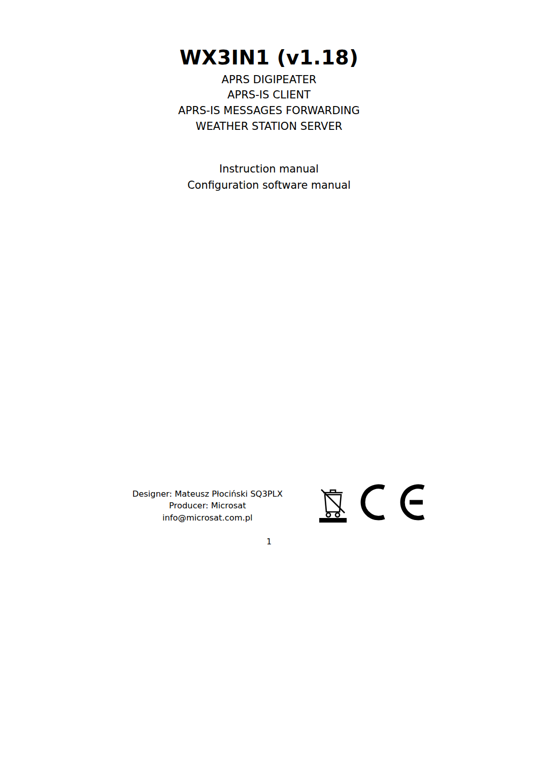WX3IN1 (v1.18)
APRS DIGIPEATER
APRS-IS CLIENT
APRS-IS MESSAGES FORWARDING
WEATHER STATION SERVER
Instruction manual
Configuration software manual
Designer: Mateusz Płociński SQ3PLX
Producer: Microsat
info@microsat.com.pl
1